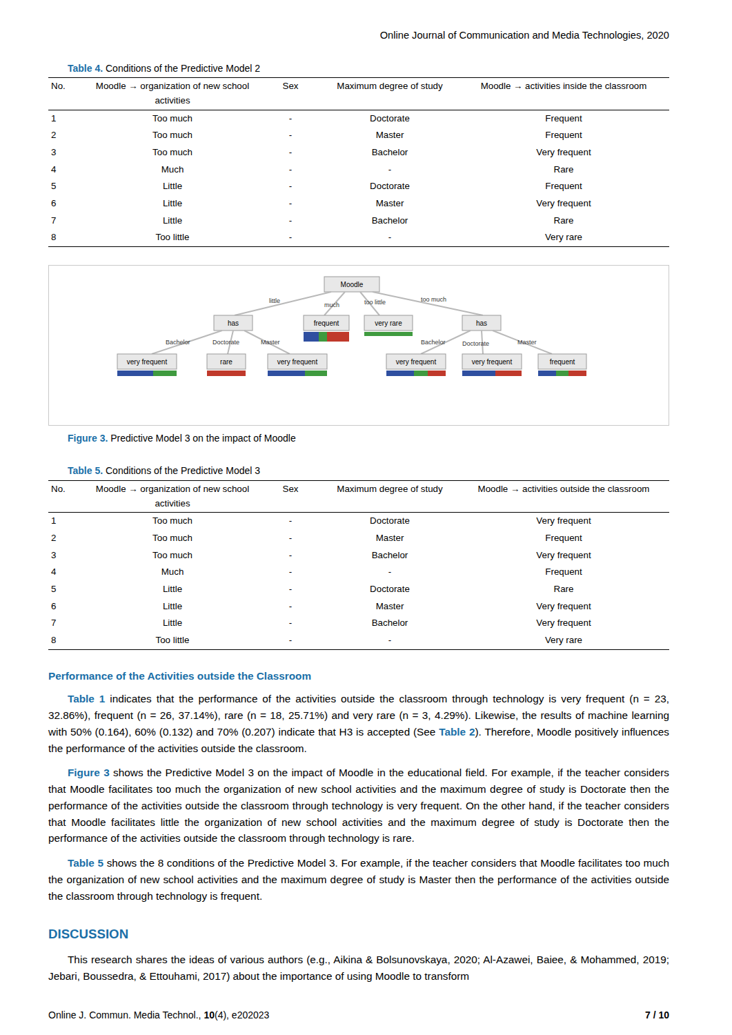Online Journal of Communication and Media Technologies, 2020
Table 4. Conditions of the Predictive Model 2
| No. | Moodle → organization of new school activities | Sex | Maximum degree of study | Moodle → activities inside the classroom |
| --- | --- | --- | --- | --- |
| 1 | Too much | - | Doctorate | Frequent |
| 2 | Too much | - | Master | Frequent |
| 3 | Too much | - | Bachelor | Very frequent |
| 4 | Much | - | - | Rare |
| 5 | Little | - | Doctorate | Frequent |
| 6 | Little | - | Master | Very frequent |
| 7 | Little | - | Bachelor | Rare |
| 8 | Too little | - | - | Very rare |
Moodle little much too little too much has frequent very rare has Bachelor Doctorate Master very frequent rare very frequent Bachelor Doctorate Master very frequent very frequent frequent
Figure 3. Predictive Model 3 on the impact of Moodle
Table 5. Conditions of the Predictive Model 3
| No. | Moodle → organization of new school activities | Sex | Maximum degree of study | Moodle → activities outside the classroom |
| --- | --- | --- | --- | --- |
| 1 | Too much | - | Doctorate | Very frequent |
| 2 | Too much | - | Master | Frequent |
| 3 | Too much | - | Bachelor | Very frequent |
| 4 | Much | - | - | Frequent |
| 5 | Little | - | Doctorate | Rare |
| 6 | Little | - | Master | Very frequent |
| 7 | Little | - | Bachelor | Very frequent |
| 8 | Too little | - | - | Very rare |
Performance of the Activities outside the Classroom
Table 1 indicates that the performance of the activities outside the classroom through technology is very frequent (n = 23, 32.86%), frequent (n = 26, 37.14%), rare (n = 18, 25.71%) and very rare (n = 3, 4.29%). Likewise, the results of machine learning with 50% (0.164), 60% (0.132) and 70% (0.207) indicate that H3 is accepted (See Table 2). Therefore, Moodle positively influences the performance of the activities outside the classroom.
Figure 3 shows the Predictive Model 3 on the impact of Moodle in the educational field. For example, if the teacher considers that Moodle facilitates too much the organization of new school activities and the maximum degree of study is Doctorate then the performance of the activities outside the classroom through technology is very frequent. On the other hand, if the teacher considers that Moodle facilitates little the organization of new school activities and the maximum degree of study is Doctorate then the performance of the activities outside the classroom through technology is rare.
Table 5 shows the 8 conditions of the Predictive Model 3. For example, if the teacher considers that Moodle facilitates too much the organization of new school activities and the maximum degree of study is Master then the performance of the activities outside the classroom through technology is frequent.
DISCUSSION
This research shares the ideas of various authors (e.g., Aikina & Bolsunovskaya, 2020; Al-Azawei, Baiee, & Mohammed, 2019; Jebari, Boussedra, & Ettouhami, 2017) about the importance of using Moodle to transform
Online J. Commun. Media Technol., 10(4), e202023 7 / 10